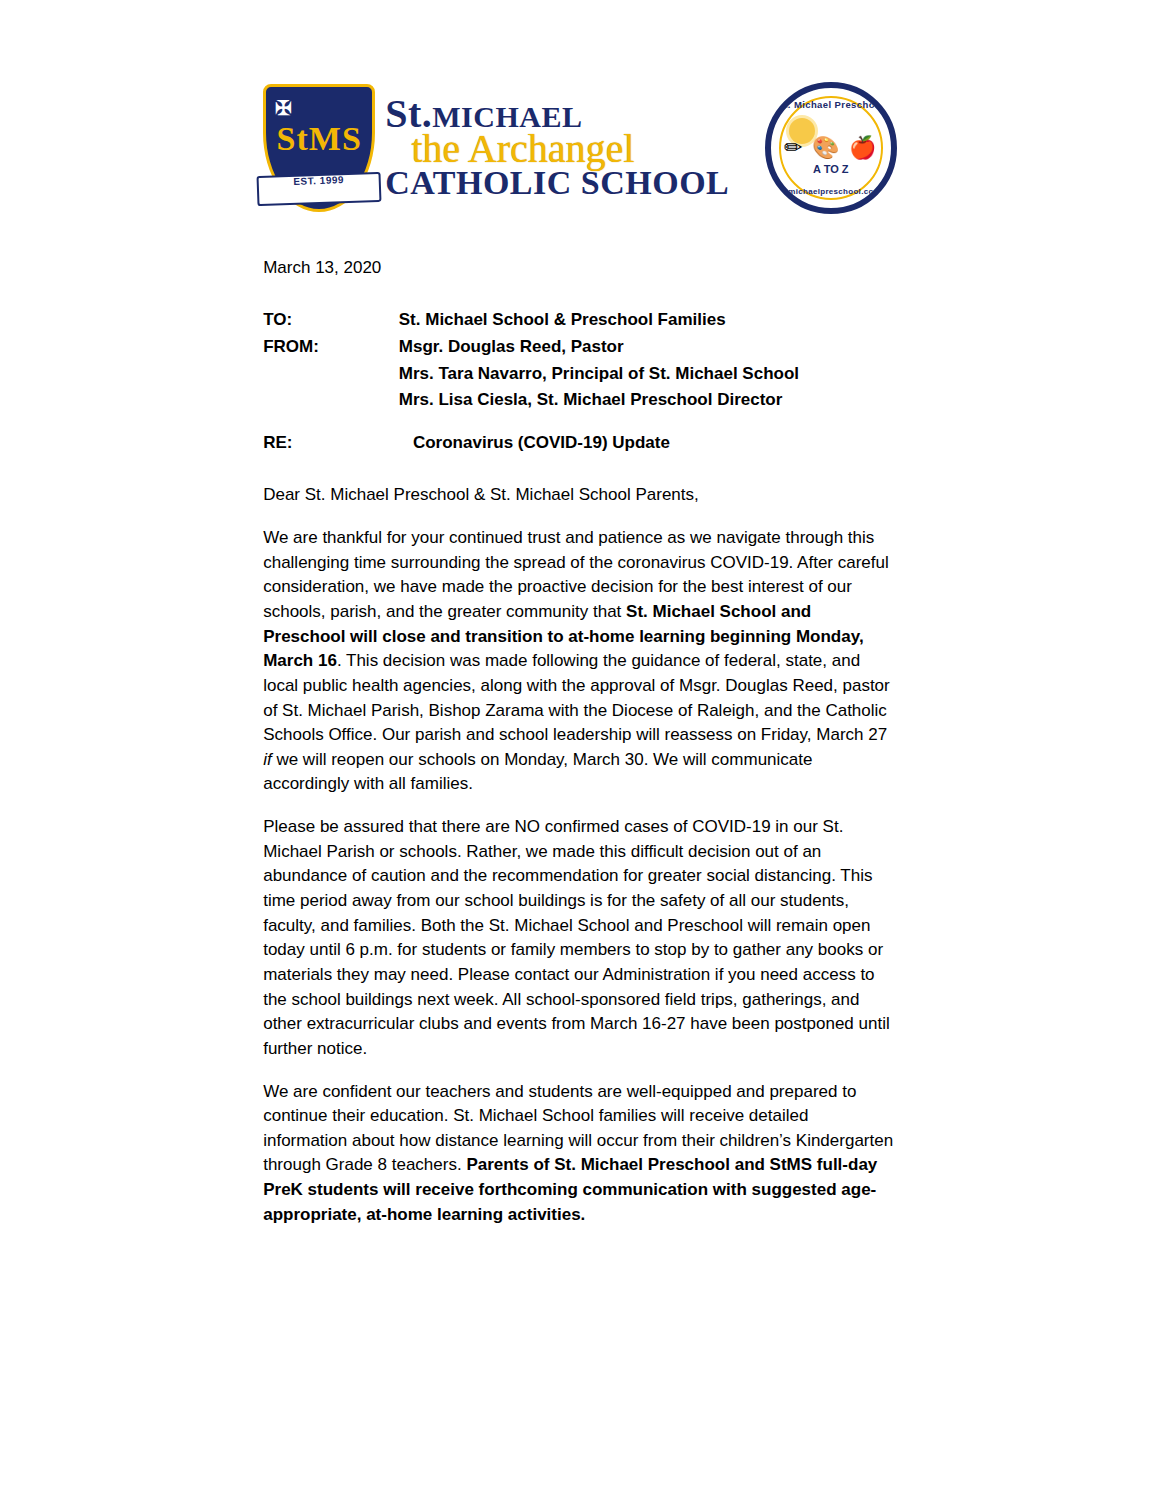✠
StMS
EST. 1999
St.MICHAEL
the Archangel
CATHOLIC SCHOOL
St. Michael Preschool
✏ 🎨 🍎
A TO Z
stmichaelpreschool.com
March 13, 2020
| TO: | St. Michael School & Preschool Families |
| FROM: | Msgr. Douglas Reed, Pastor |
| | Mrs. Tara Navarro, Principal of St. Michael School |
| | Mrs. Lisa Ciesla, St. Michael Preschool Director |
| RE: | Coronavirus (COVID-19) Update |
Dear St. Michael Preschool & St. Michael School Parents,
We are thankful for your continued trust and patience as we navigate through this challenging time surrounding the spread of the coronavirus COVID-19. After careful consideration, we have made the proactive decision for the best interest of our schools, parish, and the greater community that St. Michael School and Preschool will close and transition to at-home learning beginning Monday, March 16. This decision was made following the guidance of federal, state, and local public health agencies, along with the approval of Msgr. Douglas Reed, pastor of St. Michael Parish, Bishop Zarama with the Diocese of Raleigh, and the Catholic Schools Office. Our parish and school leadership will reassess on Friday, March 27 if we will reopen our schools on Monday, March 30. We will communicate accordingly with all families.
Please be assured that there are NO confirmed cases of COVID-19 in our St. Michael Parish or schools. Rather, we made this difficult decision out of an abundance of caution and the recommendation for greater social distancing. This time period away from our school buildings is for the safety of all our students, faculty, and families. Both the St. Michael School and Preschool will remain open today until 6 p.m. for students or family members to stop by to gather any books or materials they may need. Please contact our Administration if you need access to the school buildings next week. All school-sponsored field trips, gatherings, and other extracurricular clubs and events from March 16-27 have been postponed until further notice.
We are confident our teachers and students are well-equipped and prepared to continue their education. St. Michael School families will receive detailed information about how distance learning will occur from their children’s Kindergarten through Grade 8 teachers. Parents of St. Michael Preschool and StMS full-day PreK students will receive forthcoming communication with suggested age-appropriate, at-home learning activities.